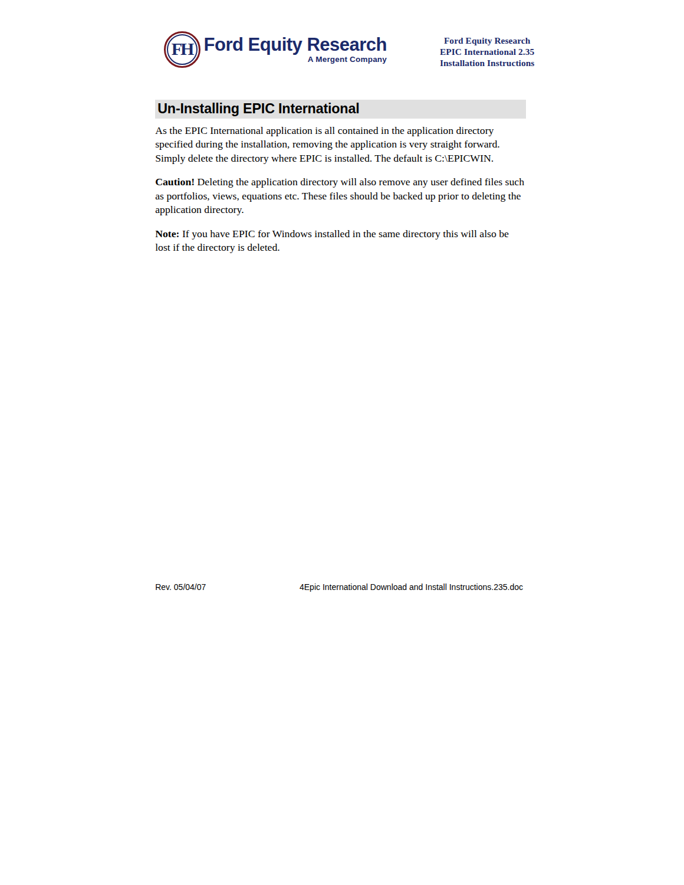FH
Ford Equity Research
A Mergent Company
Ford Equity Research
EPIC International 2.35
Installation Instructions
Un-Installing EPIC International
As the EPIC International application is all contained in the application directory specified during the installation, removing the application is very straight forward. Simply delete the directory where EPIC is installed. The default is C:\EPICWIN.
Caution! Deleting the application directory will also remove any user defined files such as portfolios, views, equations etc. These files should be backed up prior to deleting the application directory.
Note: If you have EPIC for Windows installed in the same directory this will also be lost if the directory is deleted.
Rev. 05/04/07
4Epic International Download and Install Instructions.235.doc